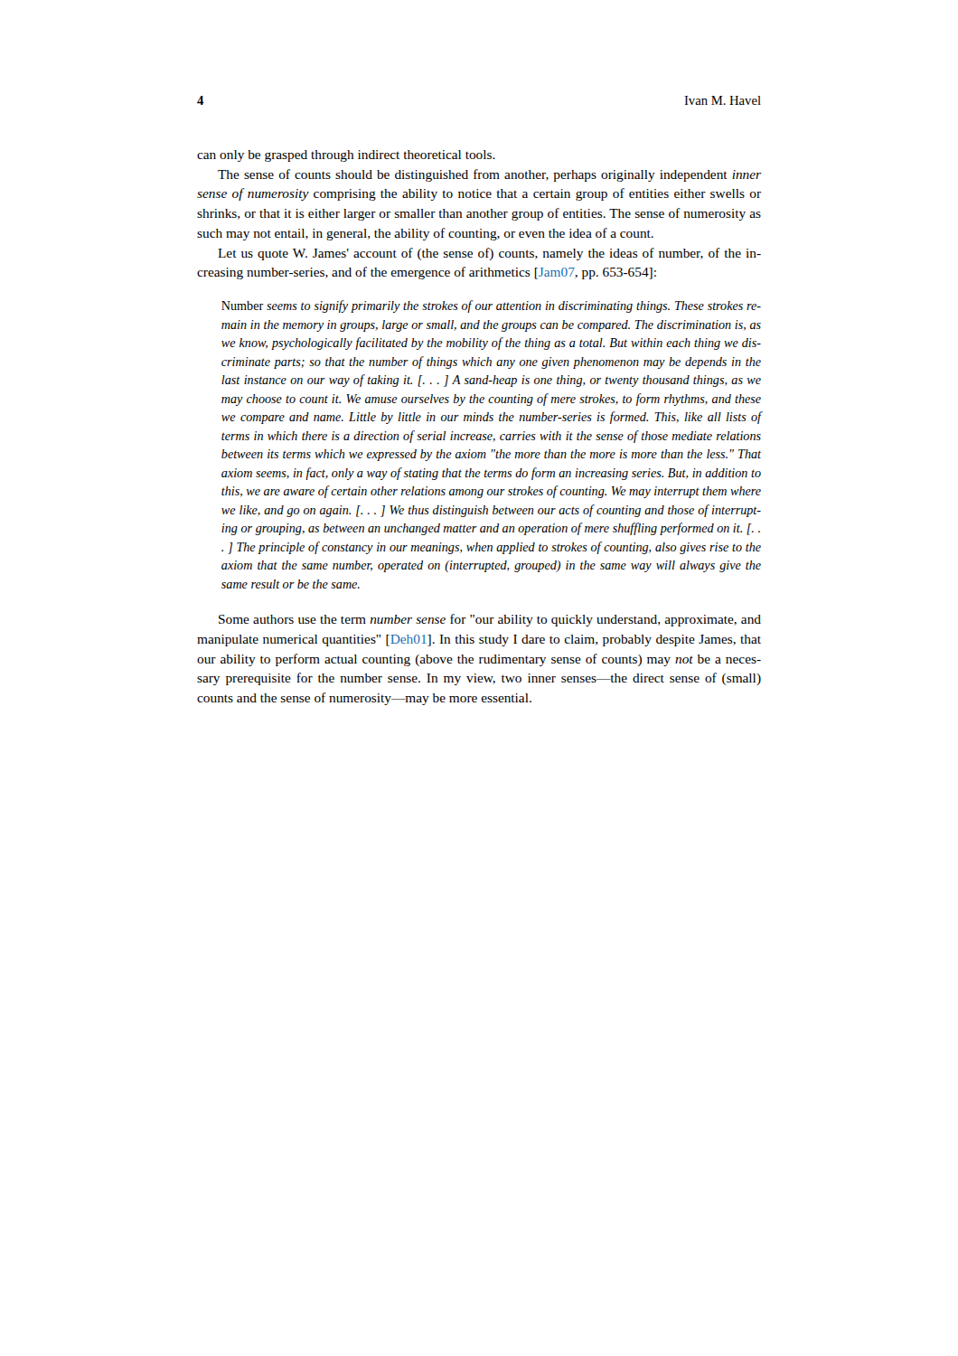4 Ivan M. Havel
can only be grasped through indirect theoretical tools.
The sense of counts should be distinguished from another, perhaps originally independent inner sense of numerosity comprising the ability to notice that a certain group of entities either swells or shrinks, or that it is either larger or smaller than another group of entities. The sense of numerosity as such may not entail, in general, the ability of counting, or even the idea of a count.
Let us quote W. James' account of (the sense of) counts, namely the ideas of number, of the increasing number-series, and of the emergence of arithmetics [Jam07, pp. 653-654]:
Number seems to signify primarily the strokes of our attention in discriminating things. These strokes remain in the memory in groups, large or small, and the groups can be compared. The discrimination is, as we know, psychologically facilitated by the mobility of the thing as a total. But within each thing we discriminate parts; so that the number of things which any one given phenomenon may be depends in the last instance on our way of taking it. [. . . ] A sand-heap is one thing, or twenty thousand things, as we may choose to count it. We amuse ourselves by the counting of mere strokes, to form rhythms, and these we compare and name. Little by little in our minds the number-series is formed. This, like all lists of terms in which there is a direction of serial increase, carries with it the sense of those mediate relations between its terms which we expressed by the axiom "the more than the more is more than the less." That axiom seems, in fact, only a way of stating that the terms do form an increasing series. But, in addition to this, we are aware of certain other relations among our strokes of counting. We may interrupt them where we like, and go on again. [. . . ] We thus distinguish between our acts of counting and those of interrupting or grouping, as between an unchanged matter and an operation of mere shuffling performed on it. [. . . ] The principle of constancy in our meanings, when applied to strokes of counting, also gives rise to the axiom that the same number, operated on (interrupted, grouped) in the same way will always give the same result or be the same.
Some authors use the term number sense for "our ability to quickly understand, approximate, and manipulate numerical quantities" [Deh01]. In this study I dare to claim, probably despite James, that our ability to perform actual counting (above the rudimentary sense of counts) may not be a necessary prerequisite for the number sense. In my view, two inner senses—the direct sense of (small) counts and the sense of numerosity—may be more essential.